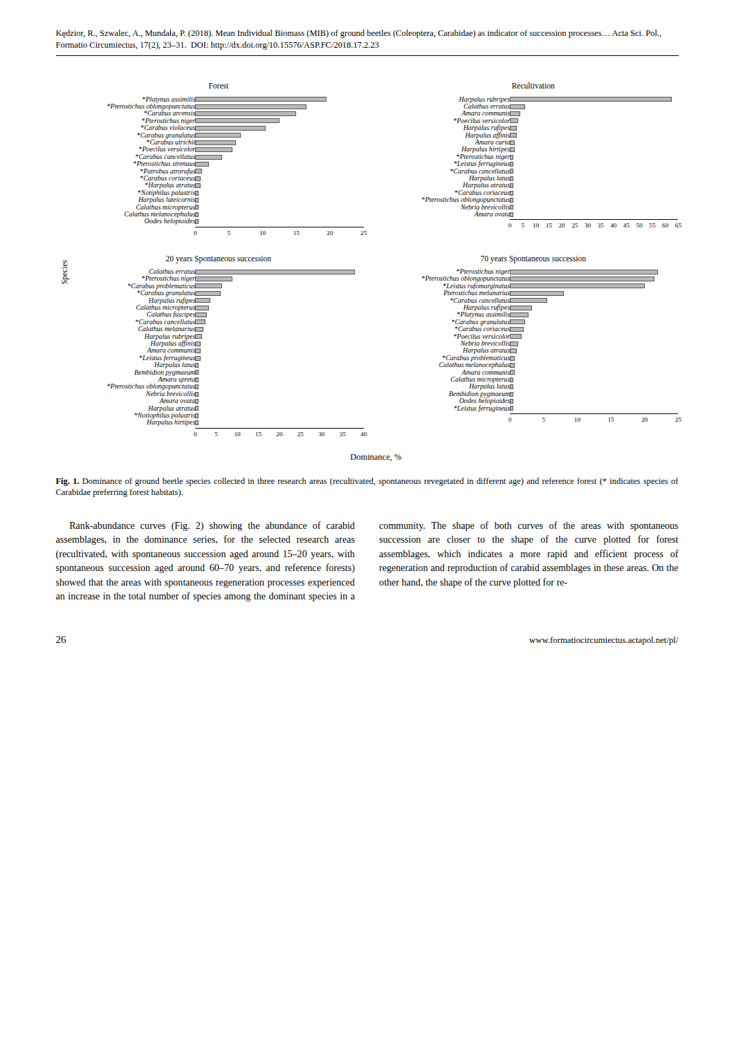Kędzior, R., Szwalec, A., Mundała, P. (2018). Mean Individual Biomass (MIB) of ground beetles (Coleoptera, Carabidae) as indicator of succession processes… Acta Sci. Pol., Formatio Circumiectus, 17(2), 23–31. DOI: http://dx.doi.org/10.15576/ASP.FC/2018.17.2.23
Species
Forest
| * Platynus assimilis | |
| * Pterostichus oblongopunctatus | |
| * Carabus arcensis | |
| * Pterostichus niger | |
| * Carabus violaceus | |
| * Carabus granulatus | |
| * Carabus ulrichii | |
| * Poecilus versicolor | |
| * Carabus cancellatus | |
| * Pterostichus strenuus | |
| * Patrobus atrorufus | |
| * Carabus coriaceus | |
| * Harpalus atratus | |
| * Notiphilus palustris | |
| Harpalus luteicornis | |
| Calathus micropterus | |
| Calathus melanocephalus | |
| Oodes helopioides | |
0 5 10 15 20 25
Recultivation
| Harpalus rubripes | |
| Calathus erratus | |
| Amara communis | |
| * Poecilus versicolor | |
| Harpalus rufipes | |
| Harpalus affinis | |
| Amara curta | |
| Harpalus hirtipes | |
| * Pterostichus niger | |
| * Leistus ferrugineus | |
| * Carabus cancellatus | |
| Harpalus latus | |
| Harpalus atratus | |
| * Carabus coriaceus | |
| * Pterostichus oblongopunctatus | |
| Nebria brevicollis | |
| Amara ovata | |
0 5 10 15 20 25 30 35 40 45 50 55 60 65
20 years Spontaneous succession
| Calathus erratus | |
| * Pterostichus niger | |
| * Carabus problematicus | |
| * Carabus granulatus | |
| Harpalus rufipes | |
| Calathus micropterus | |
| Calathus fuscipes | |
| * Carabus cancellatus | |
| Calathus melanarius | |
| Harpalus rubripes | |
| Harpalus affinis | |
| Amara communis | |
| * Leistus ferrugineus | |
| Harpalus latus | |
| Bembidion pygmaeum | |
| Amara spreta | |
| * Pterostichus oblongopunctatus | |
| Nebria brevicollis | |
| Amara ovata | |
| Harpalus atratus | |
| * Notiophilus palustris | |
| Harpalus hirtipes | |
0 5 10 15 20 25 30 35 40
70 years Spontaneous succession
| * Pterostichus niger | |
| * Pterostichus oblongopunctatus | |
| * Leistus rufomarginatus | |
| Pterostichus melanarius | |
| * Carabus cancellatus | |
| Harpalus rufipes | |
| * Platynus assimilis | |
| * Carabus granulatus | |
| * Carabus coriaceus | |
| * Poecilus versicolor | |
| Nebria brevicollis | |
| Harpalus atratus | |
| * Carabus problematicus | |
| Calathus melanocephalus | |
| Amara communis | |
| Calathus micropterus | |
| Harpalus latus | |
| Bembidion pygmaeum | |
| Oodes helopioides | |
| * Leistus ferrugineus | |
0 5 10 15 20 25
Dominance, %
Fig. 1. Dominance of ground beetle species collected in three research areas (recultivated, spontaneous revegetated in different age) and reference forest (* indicates species of Carabidae preferring forest habitats).
Rank-abundance curves (Fig. 2) showing the abundance of carabid assemblages, in the dominance series, for the selected research areas (recultivated, with spontaneous succession aged around 15–20 years, with spontaneous succession aged around 60–70 years, and reference forests) showed that the areas with spontaneous regeneration processes experienced an increase in the total number of species among the dominant species in a community. The shape of both curves of the areas with spontaneous succession are closer to the shape of the curve plotted for forest assemblages, which indicates a more rapid and efficient process of regeneration and reproduction of carabid assemblages in these areas. On the other hand, the shape of the curve plotted for re-
26
www.formatiocircumiectus.actapol.net/pl/